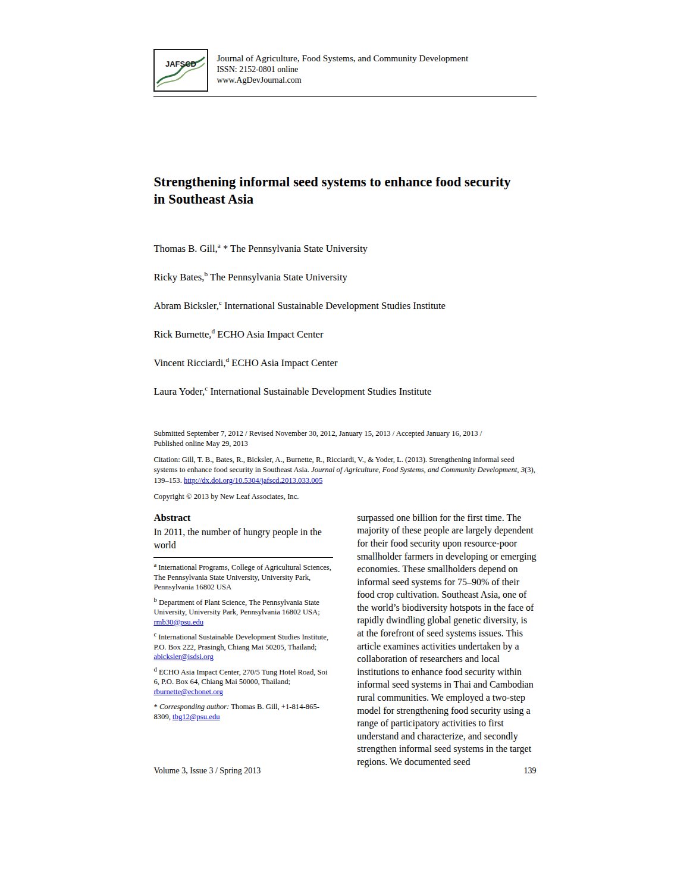JAFSCD
Journal of Agriculture, Food Systems, and Community Development
ISSN: 2152-0801 online
www.AgDevJournal.com
Strengthening informal seed systems to enhance food security
in Southeast Asia
Thomas B. Gill,a * The Pennsylvania State University
Ricky Bates,b The Pennsylvania State University
Abram Bicksler,c International Sustainable Development Studies Institute
Rick Burnette,d ECHO Asia Impact Center
Vincent Ricciardi,d ECHO Asia Impact Center
Laura Yoder,c International Sustainable Development Studies Institute
Submitted September 7, 2012 / Revised November 30, 2012, January 15, 2013 / Accepted January 16, 2013 /
Published online May 29, 2013
Citation: Gill, T. B., Bates, R., Bicksler, A., Burnette, R., Ricciardi, V., & Yoder, L. (2013). Strengthening informal seed systems to enhance food security in Southeast Asia. Journal of Agriculture, Food Systems, and Community Development, 3(3), 139–153. http://dx.doi.org/10.5304/jafscd.2013.033.005
Copyright © 2013 by New Leaf Associates, Inc.
Abstract
In 2011, the number of hungry people in the world
a International Programs, College of Agricultural Sciences, The Pennsylvania State University, University Park, Pennsylvania 16802 USA
b Department of Plant Science, The Pennsylvania State University, University Park, Pennsylvania 16802 USA; rmb30@psu.edu
c International Sustainable Development Studies Institute, P.O. Box 222, Prasingh, Chiang Mai 50205, Thailand; abicksler@isdsi.org
d ECHO Asia Impact Center, 270/5 Tung Hotel Road, Soi 6, P.O. Box 64, Chiang Mai 50000, Thailand; rburnette@echonet.org
* Corresponding author: Thomas B. Gill, +1-814-865-8309, tbg12@psu.edu
surpassed one billion for the first time. The majority of these people are largely dependent for their food security upon resource-poor smallholder farmers in developing or emerging economies. These smallholders depend on informal seed systems for 75–90% of their food crop cultivation. Southeast Asia, one of the world’s biodiversity hotspots in the face of rapidly dwindling global genetic diversity, is at the forefront of seed systems issues. This article examines activities undertaken by a collaboration of researchers and local institutions to enhance food security within informal seed systems in Thai and Cambodian rural communities. We employed a two-step model for strengthening food security using a range of participatory activities to first understand and characterize, and secondly strengthen informal seed systems in the target regions. We documented seed
Volume 3, Issue 3 / Spring 2013
139